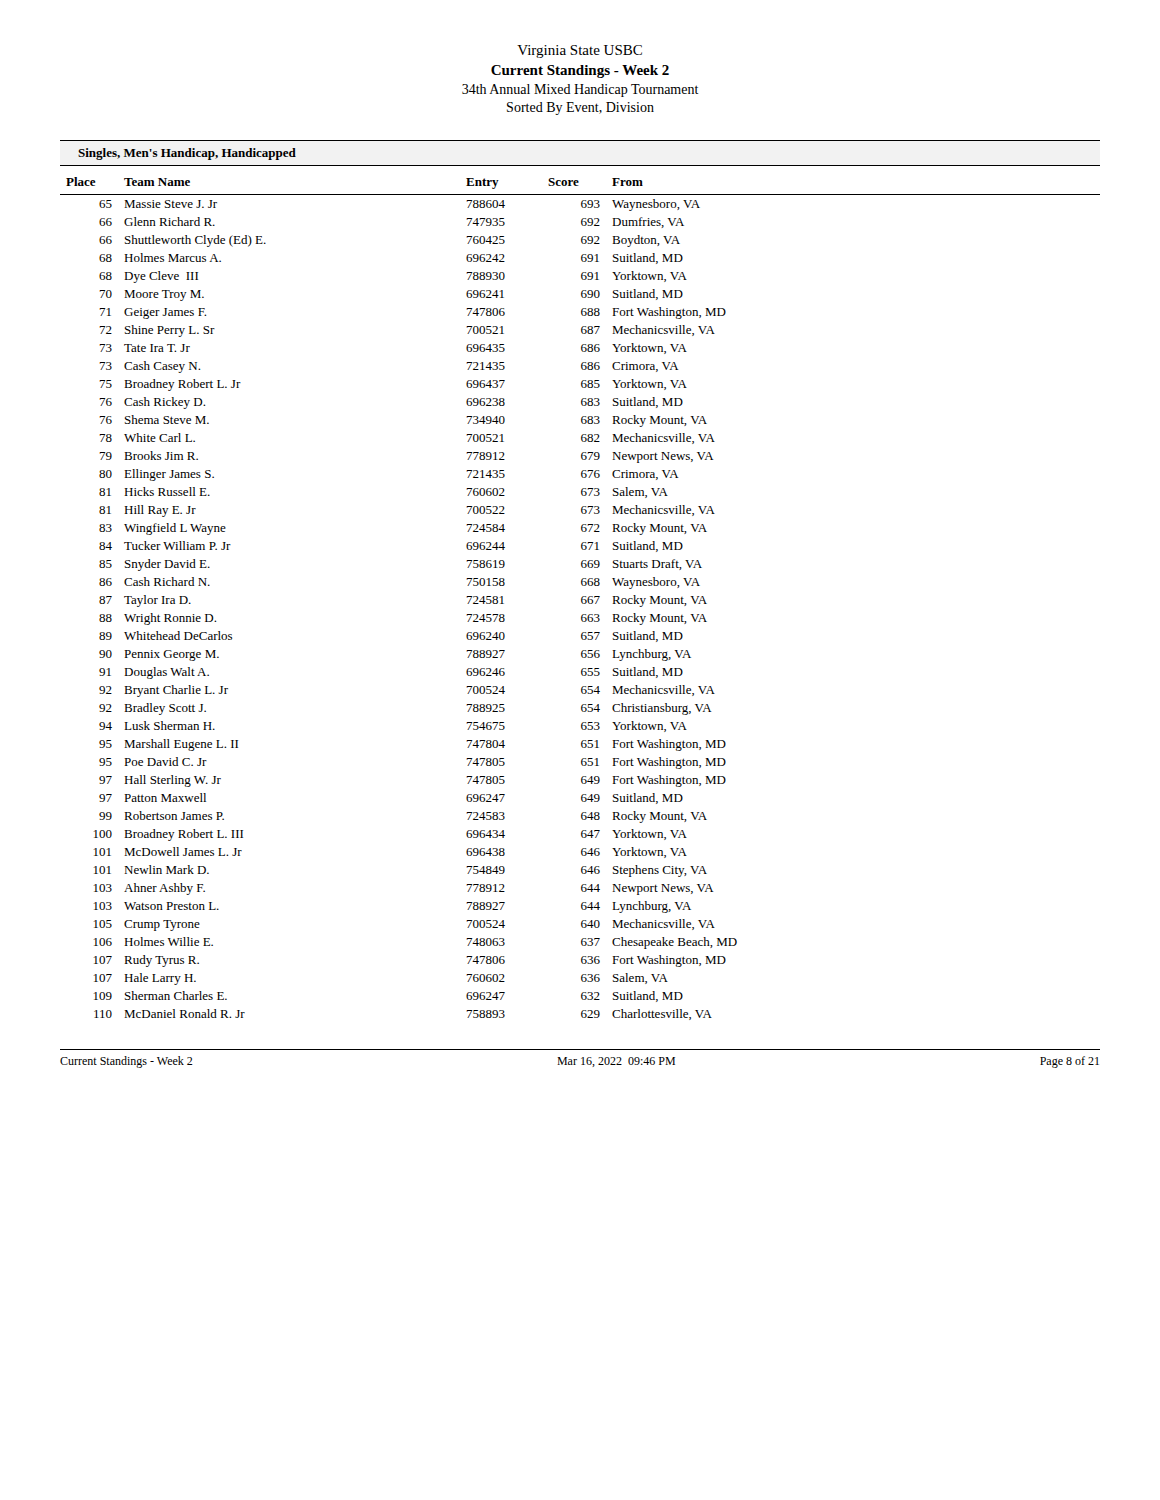Virginia State USBC
Current Standings - Week 2
34th Annual Mixed Handicap Tournament
Sorted By Event, Division
Singles, Men's Handicap, Handicapped
| Place | Team Name | Entry | Score | From |
| --- | --- | --- | --- | --- |
| 65 | Massie Steve J. Jr | 788604 | 693 | Waynesboro, VA |
| 66 | Glenn Richard R. | 747935 | 692 | Dumfries, VA |
| 66 | Shuttleworth Clyde (Ed) E. | 760425 | 692 | Boydton, VA |
| 68 | Holmes Marcus A. | 696242 | 691 | Suitland, MD |
| 68 | Dye Cleve III | 788930 | 691 | Yorktown, VA |
| 70 | Moore Troy M. | 696241 | 690 | Suitland, MD |
| 71 | Geiger James F. | 747806 | 688 | Fort Washington, MD |
| 72 | Shine Perry L. Sr | 700521 | 687 | Mechanicsville, VA |
| 73 | Tate Ira T. Jr | 696435 | 686 | Yorktown, VA |
| 73 | Cash Casey N. | 721435 | 686 | Crimora, VA |
| 75 | Broadney Robert L. Jr | 696437 | 685 | Yorktown, VA |
| 76 | Cash Rickey D. | 696238 | 683 | Suitland, MD |
| 76 | Shema Steve M. | 734940 | 683 | Rocky Mount, VA |
| 78 | White Carl L. | 700521 | 682 | Mechanicsville, VA |
| 79 | Brooks Jim R. | 778912 | 679 | Newport News, VA |
| 80 | Ellinger James S. | 721435 | 676 | Crimora, VA |
| 81 | Hicks Russell E. | 760602 | 673 | Salem, VA |
| 81 | Hill Ray E. Jr | 700522 | 673 | Mechanicsville, VA |
| 83 | Wingfield L Wayne | 724584 | 672 | Rocky Mount, VA |
| 84 | Tucker William P. Jr | 696244 | 671 | Suitland, MD |
| 85 | Snyder David E. | 758619 | 669 | Stuarts Draft, VA |
| 86 | Cash Richard N. | 750158 | 668 | Waynesboro, VA |
| 87 | Taylor Ira D. | 724581 | 667 | Rocky Mount, VA |
| 88 | Wright Ronnie D. | 724578 | 663 | Rocky Mount, VA |
| 89 | Whitehead DeCarlos | 696240 | 657 | Suitland, MD |
| 90 | Pennix George M. | 788927 | 656 | Lynchburg, VA |
| 91 | Douglas Walt A. | 696246 | 655 | Suitland, MD |
| 92 | Bryant Charlie L. Jr | 700524 | 654 | Mechanicsville, VA |
| 92 | Bradley Scott J. | 788925 | 654 | Christiansburg, VA |
| 94 | Lusk Sherman H. | 754675 | 653 | Yorktown, VA |
| 95 | Marshall Eugene L. II | 747804 | 651 | Fort Washington, MD |
| 95 | Poe David C. Jr | 747805 | 651 | Fort Washington, MD |
| 97 | Hall Sterling W. Jr | 747805 | 649 | Fort Washington, MD |
| 97 | Patton Maxwell | 696247 | 649 | Suitland, MD |
| 99 | Robertson James P. | 724583 | 648 | Rocky Mount, VA |
| 100 | Broadney Robert L. III | 696434 | 647 | Yorktown, VA |
| 101 | McDowell James L. Jr | 696438 | 646 | Yorktown, VA |
| 101 | Newlin Mark D. | 754849 | 646 | Stephens City, VA |
| 103 | Ahner Ashby F. | 778912 | 644 | Newport News, VA |
| 103 | Watson Preston L. | 788927 | 644 | Lynchburg, VA |
| 105 | Crump Tyrone | 700524 | 640 | Mechanicsville, VA |
| 106 | Holmes Willie E. | 748063 | 637 | Chesapeake Beach, MD |
| 107 | Rudy Tyrus R. | 747806 | 636 | Fort Washington, MD |
| 107 | Hale Larry H. | 760602 | 636 | Salem, VA |
| 109 | Sherman Charles E. | 696247 | 632 | Suitland, MD |
| 110 | McDaniel Ronald R. Jr | 758893 | 629 | Charlottesville, VA |
Current Standings - Week 2
Mar 16, 2022 09:46 PM
Page 8 of 21